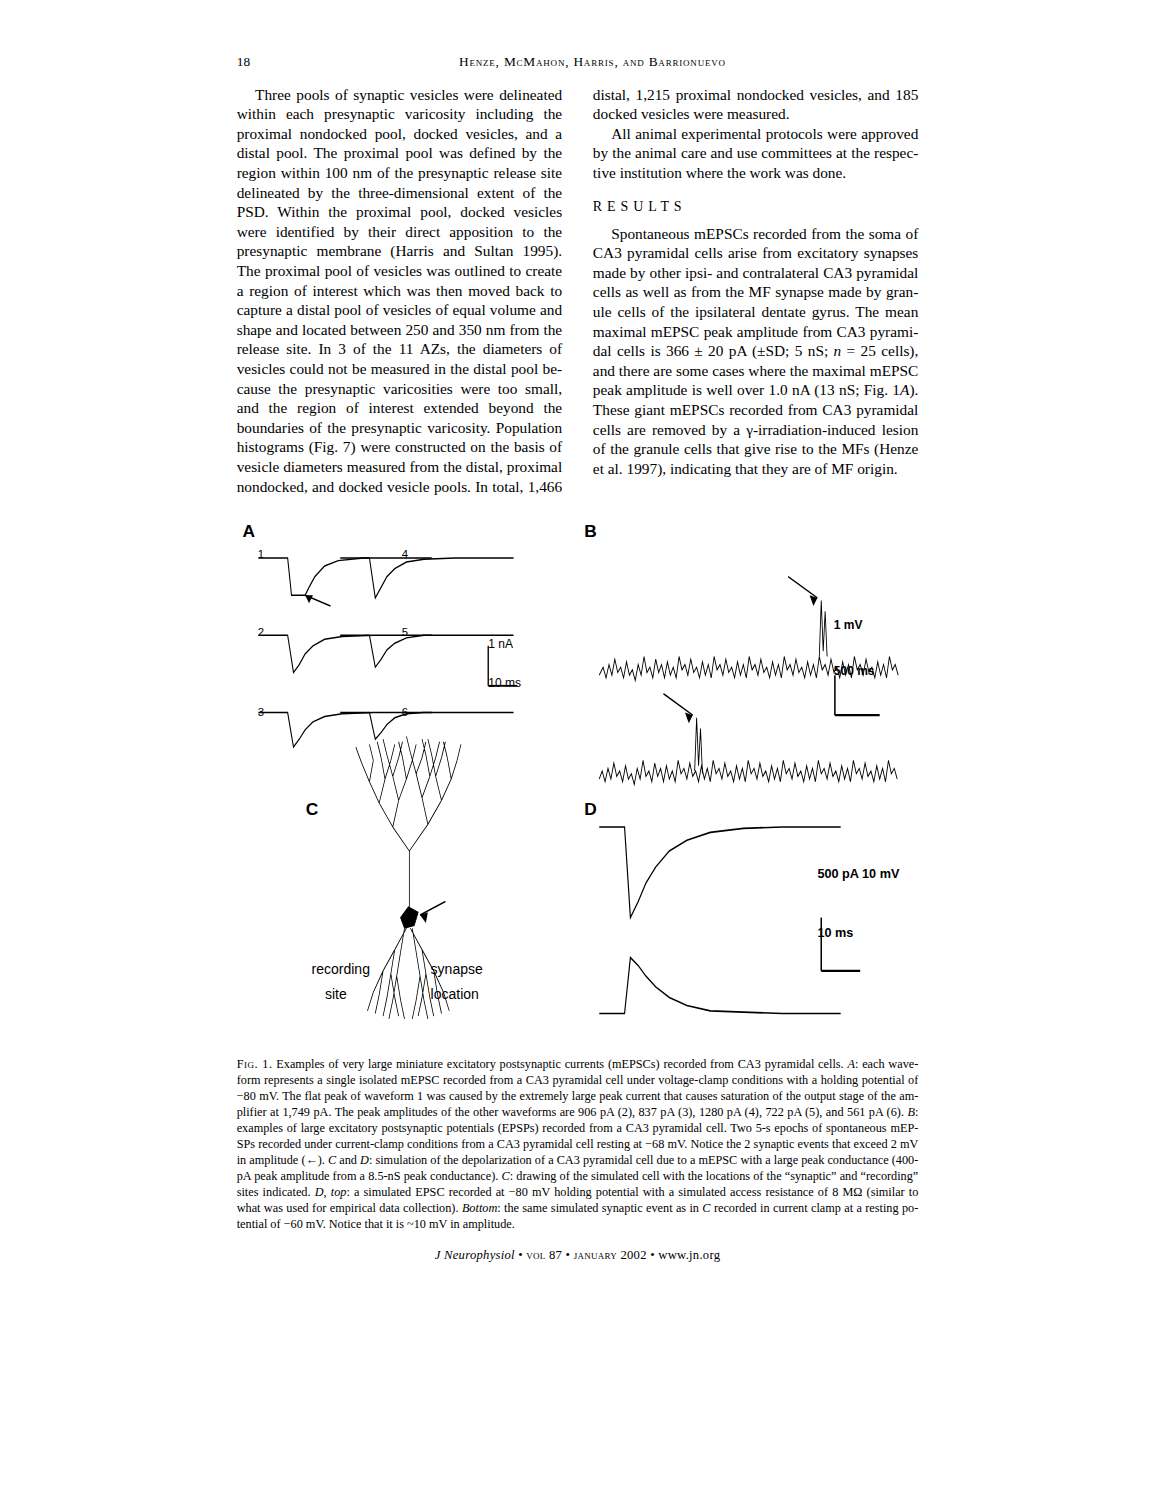18 Henze, McMahon, Harris, and Barrionuevo
Three pools of synaptic vesicles were delineated within each presynaptic varicosity including the proximal nondocked pool, docked vesicles, and a distal pool. The proximal pool was defined by the region within 100 nm of the presynaptic release site delineated by the three-dimensional extent of the PSD. Within the proximal pool, docked vesicles were identified by their direct apposition to the presynaptic membrane (Harris and Sultan 1995). The proximal pool of vesicles was outlined to create a region of interest which was then moved back to capture a distal pool of vesicles of equal volume and shape and located between 250 and 350 nm from the release site. In 3 of the 11 AZs, the diameters of vesicles could not be measured in the distal pool because the presynaptic varicosities were too small, and the region of interest extended beyond the boundaries of the presynaptic varicosity. Population histograms (Fig. 7) were constructed on the basis of vesicle diameters measured from the distal, proximal nondocked, and docked vesicle pools. In total, 1,466 distal, 1,215 proximal nondocked vesicles, and 185 docked vesicles were measured.
All animal experimental protocols were approved by the animal care and use committees at the respective institution where the work was done.
Results
Spontaneous mEPSCs recorded from the soma of CA3 pyramidal cells arise from excitatory synapses made by other ipsi- and contralateral CA3 pyramidal cells as well as from the MF synapse made by granule cells of the ipsilateral dentate gyrus. The mean maximal mEPSC peak amplitude from CA3 pyramidal cells is 366 ± 20 pA (±SD; 5 nS; n = 25 cells), and there are some cases where the maximal mEPSC peak amplitude is well over 1.0 nA (13 nS; Fig. 1A). These giant mEPSCs recorded from CA3 pyramidal cells are removed by a γ-irradiation-induced lesion of the granule cells that give rise to the MFs (Henze et al. 1997), indicating that they are of MF origin.
A B C D 1 2 3 4 5 6
1 nA 10 ms
1 mV 500 ms
500 pA 10 mV 10 ms
recording site synapse location
Fig. 1. Examples of very large miniature excitatory postsynaptic currents (mEPSCs) recorded from CA3 pyramidal cells. A: each waveform represents a single isolated mEPSC recorded from a CA3 pyramidal cell under voltage-clamp conditions with a holding potential of −80 mV. The flat peak of waveform 1 was caused by the extremely large peak current that causes saturation of the output stage of the amplifier at 1,749 pA. The peak amplitudes of the other waveforms are 906 pA (2), 837 pA (3), 1280 pA (4), 722 pA (5), and 561 pA (6). B: examples of large excitatory postsynaptic potentials (EPSPs) recorded from a CA3 pyramidal cell. Two 5-s epochs of spontaneous mEPSPs recorded under current-clamp conditions from a CA3 pyramidal cell resting at −68 mV. Notice the 2 synaptic events that exceed 2 mV in amplitude (←). C and D: simulation of the depolarization of a CA3 pyramidal cell due to a mEPSC with a large peak conductance (400-pA peak amplitude from a 8.5-nS peak conductance). C: drawing of the simulated cell with the locations of the “synaptic” and “recording” sites indicated. D, top: a simulated EPSC recorded at −80 mV holding potential with a simulated access resistance of 8 MΩ (similar to what was used for empirical data collection). Bottom: the same simulated synaptic event as in C recorded in current clamp at a resting potential of −60 mV. Notice that it is ~10 mV in amplitude.
J Neurophysiol • vol 87 • january 2002 • www.jn.org